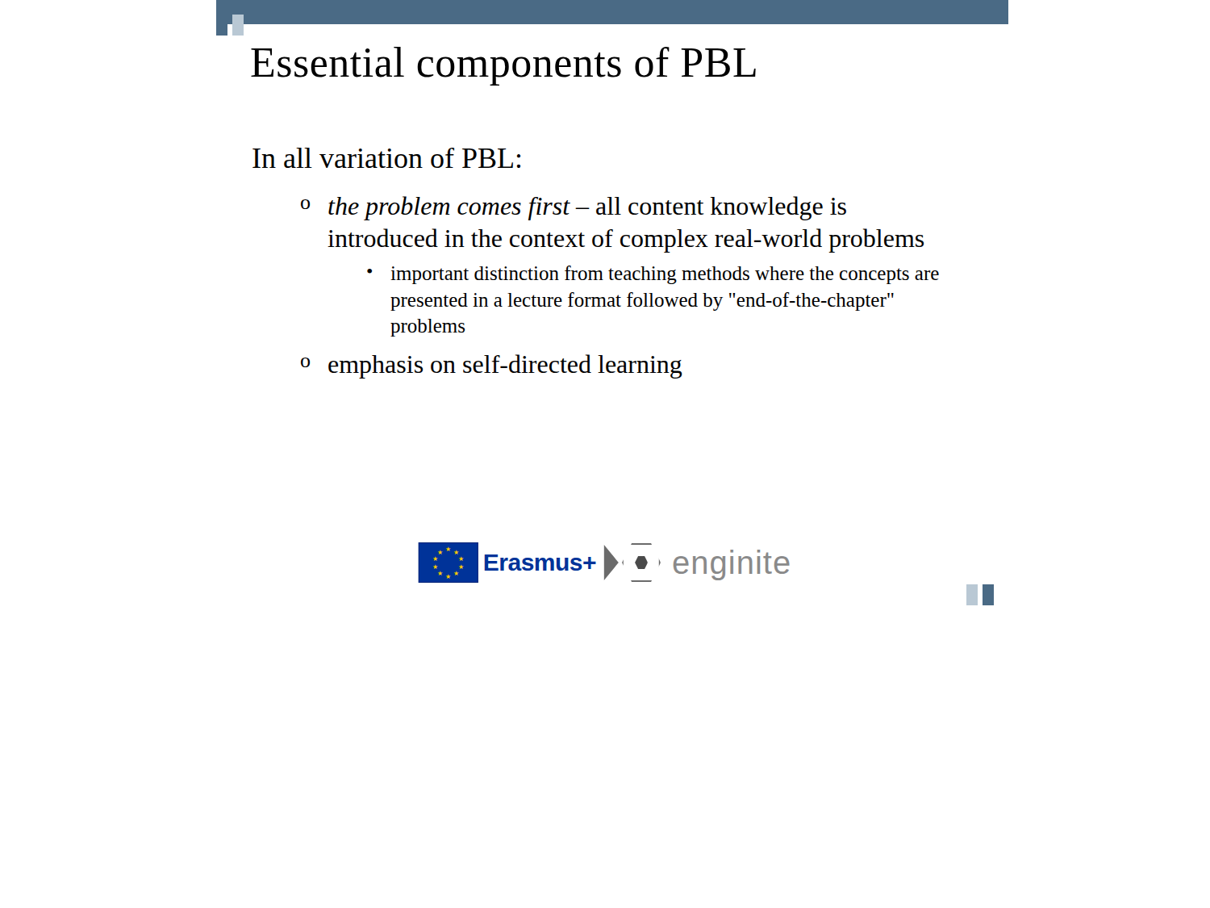Essential components of PBL
In all variation of PBL:
the problem comes first – all content knowledge is introduced in the context of complex real-world problems
important distinction from teaching methods where the concepts are presented in a lecture format followed by "end-of-the-chapter" problems
emphasis on self-directed learning
★ ★ ★ ★ ★ ★ ★ ★ ★ ★
Erasmus+
enginite